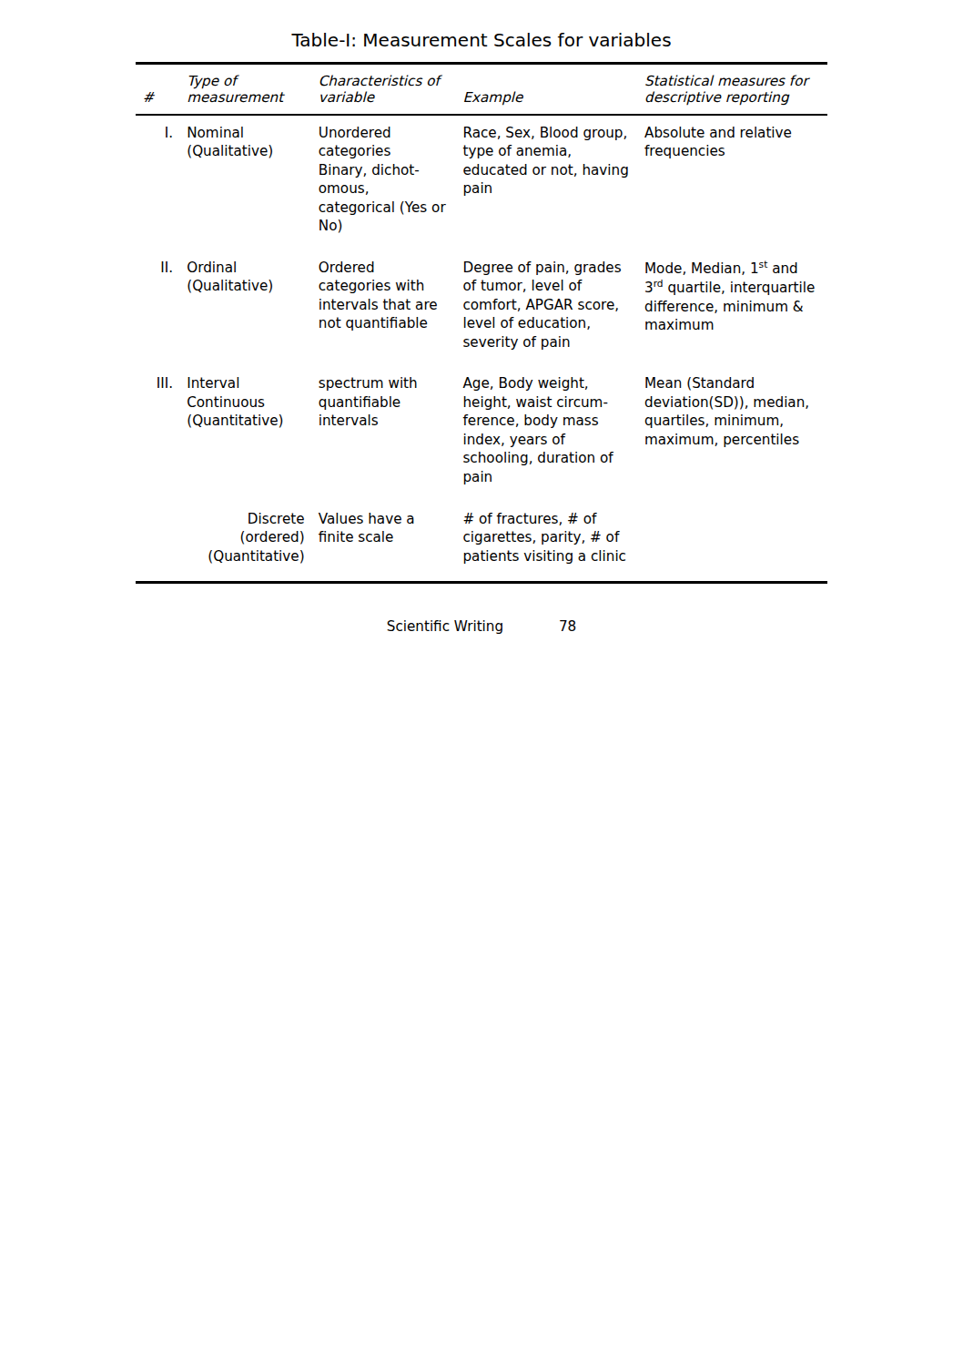Table-I: Measurement Scales for variables
| # | Type of measurement | Charac­teristics of variable | Example | Statistical measures for descriptive reporting |
| --- | --- | --- | --- | --- |
| I. | Nominal (Qualitative) | Unordered categories Binary, dichot­omous, categorical (Yes or No) | Race, Sex, Blood group, type of anemia, educated or not, having pain | Absolute and relative frequencies |
| II. | Ordinal (Qualitative) | Ordered categories with intervals that are not quantifiable | Degree of pain, grades of tumor, level of comfort, APGAR score, level of education, severity of pain | Mode, Median, 1 st and 3 rd quartile, interquartile difference, minimum & maximum |
| III. | Interval Continuous (Quantitative) | spectrum with quantifiable intervals | Age, Body weight, height, waist circum­ference, body mass index, years of schooling, duration of pain | Mean (Standard deviation(SD)), median, quartiles, minimum, maximum, percentiles |
| | Discrete (ordered) (Quantitative) | Values have a finite scale | # of fractures, # of cigarettes, parity, # of patients visiting a clinic | |
Scientific Writing 78